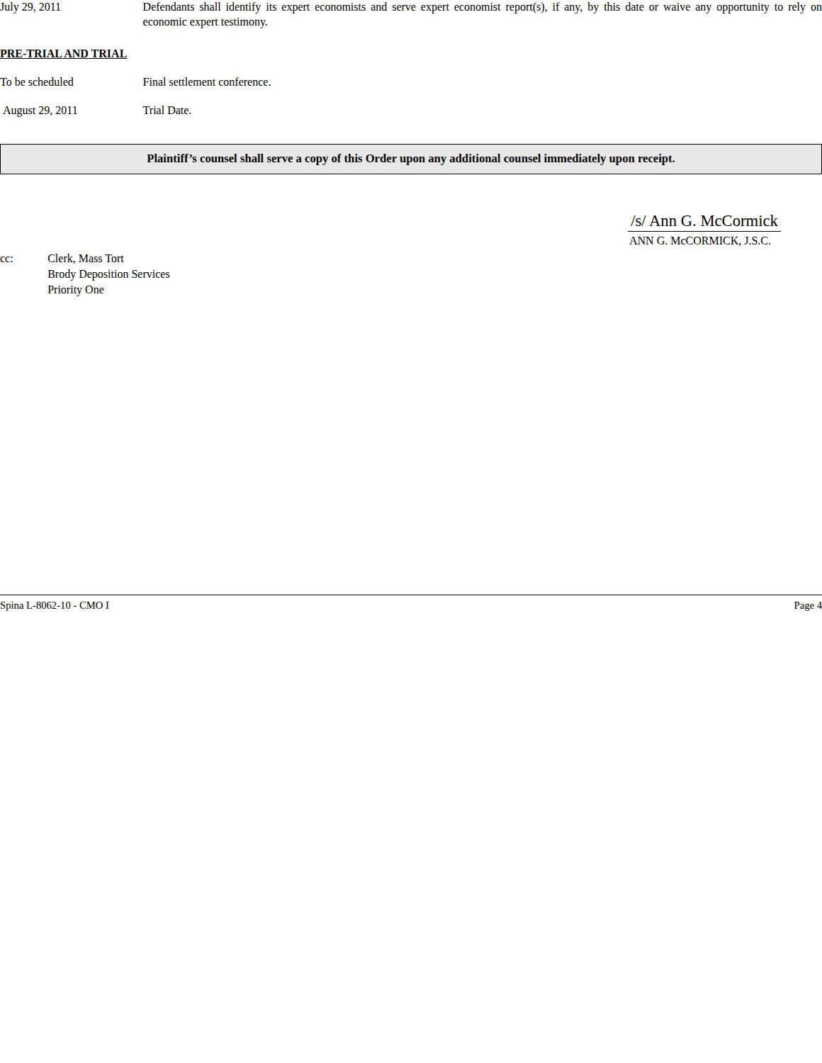July 29, 2011
Defendants shall identify its expert economists and serve expert economist report(s), if any, by this date or waive any opportunity to rely on economic expert testimony.
PRE-TRIAL AND TRIAL
To be scheduled
Final settlement conference.
August 29, 2011
Trial Date.
Plaintiff’s counsel shall serve a copy of this Order upon any additional counsel immediately upon receipt.
/s/ Ann G. McCormick ANN G. McCORMICK, J.S.C.
cc:
Clerk, Mass Tort
Brody Deposition Services
Priority One
Spina L-8062-10 - CMO I Page 4